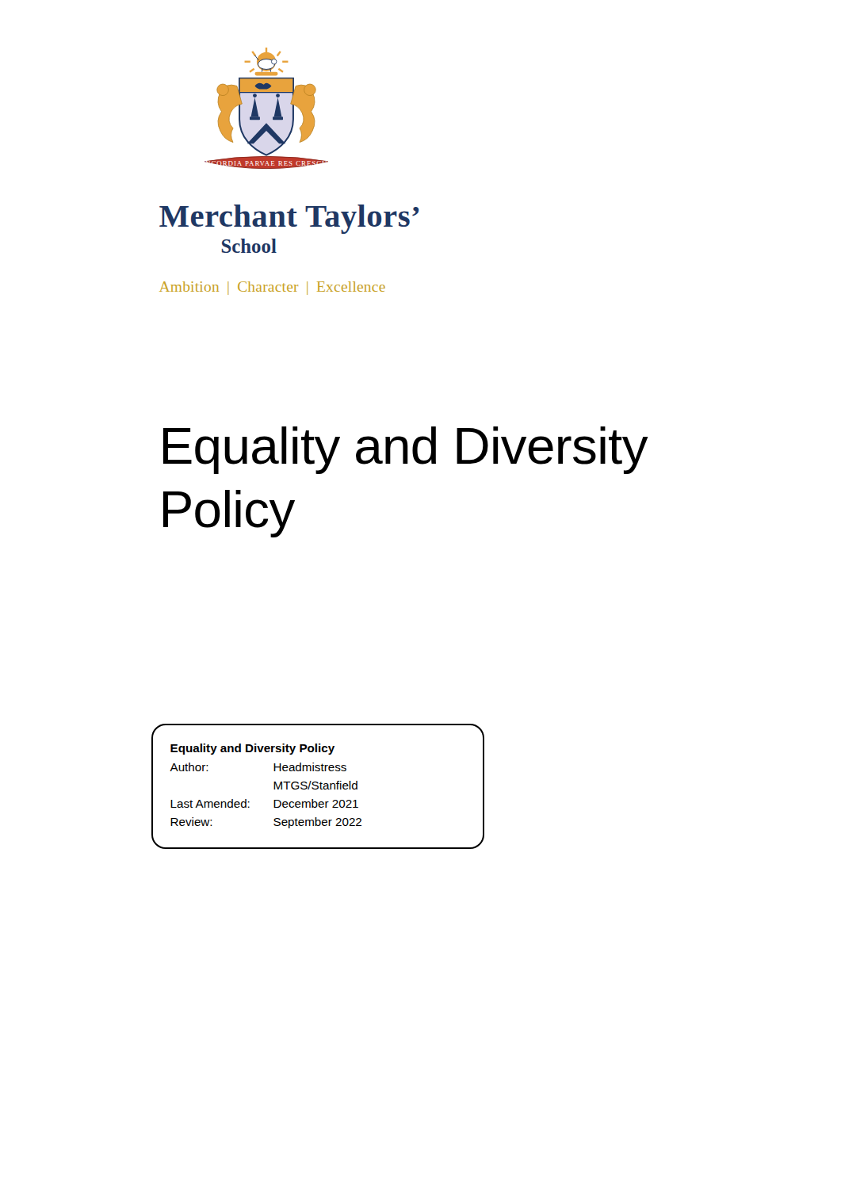CONCORDIA PARVAE RES CRESCUNT
Merchant Taylors’
School
Ambition | Character | Excellence
Equality and Diversity Policy
Equality and Diversity Policy
| Author: | Headmistress |
| | MTGS/Stanfield |
| Last Amended: | December 2021 |
| Review: | September 2022 |